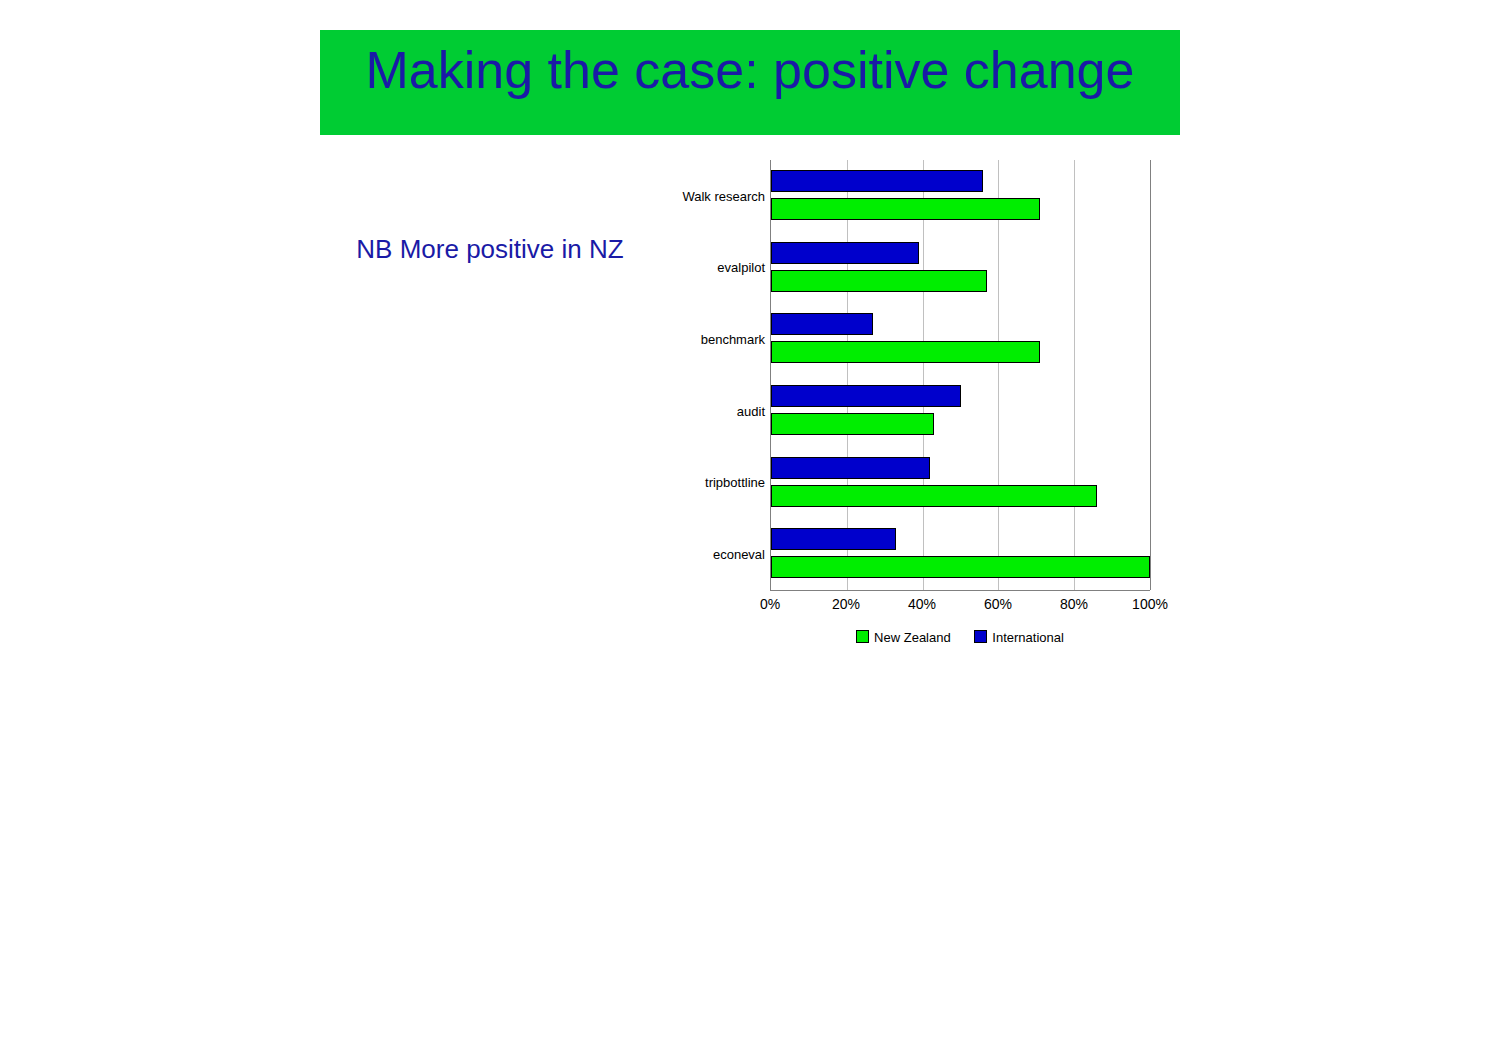Making the case: positive change
NB More positive in NZ
Walk research
evalpilot
benchmark
audit
tripbottline
econeval
0% 20% 40% 60% 80% 100%
New Zealand International